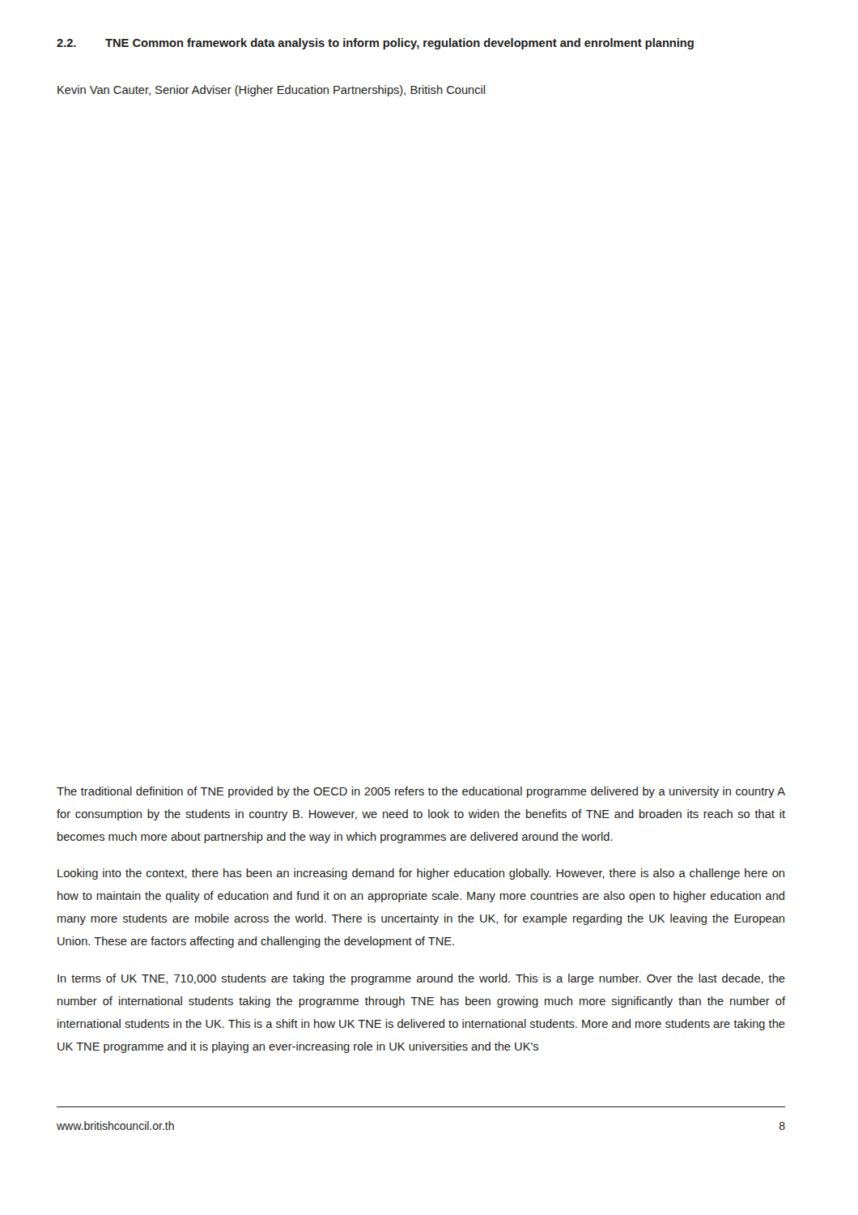2.2. TNE Common framework data analysis to inform policy, regulation development and enrolment planning
Kevin Van Cauter, Senior Adviser (Higher Education Partnerships), British Council
The traditional definition of TNE provided by the OECD in 2005 refers to the educational programme delivered by a university in country A for consumption by the students in country B. However, we need to look to widen the benefits of TNE and broaden its reach so that it becomes much more about partnership and the way in which programmes are delivered around the world.
Looking into the context, there has been an increasing demand for higher education globally. However, there is also a challenge here on how to maintain the quality of education and fund it on an appropriate scale. Many more countries are also open to higher education and many more students are mobile across the world. There is uncertainty in the UK, for example regarding the UK leaving the European Union. These are factors affecting and challenging the development of TNE.
In terms of UK TNE, 710,000 students are taking the programme around the world. This is a large number. Over the last decade, the number of international students taking the programme through TNE has been growing much more significantly than the number of international students in the UK. This is a shift in how UK TNE is delivered to international students. More and more students are taking the UK TNE programme and it is playing an ever-increasing role in UK universities and the UK's
www.britishcouncil.or.th 8